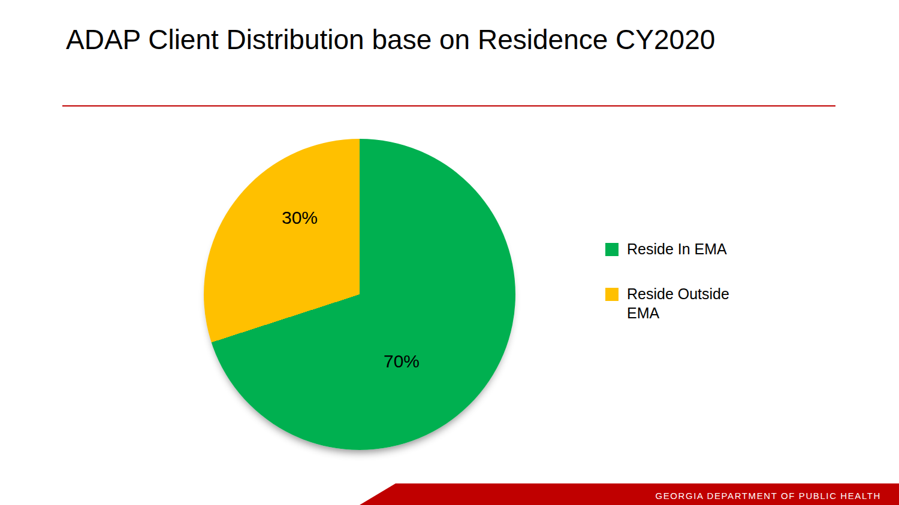ADAP Client Distribution base on Residence CY2020
70%
30%
Reside In EMA
Reside Outside EMA
GEORGIA DEPARTMENT OF PUBLIC HEALTH